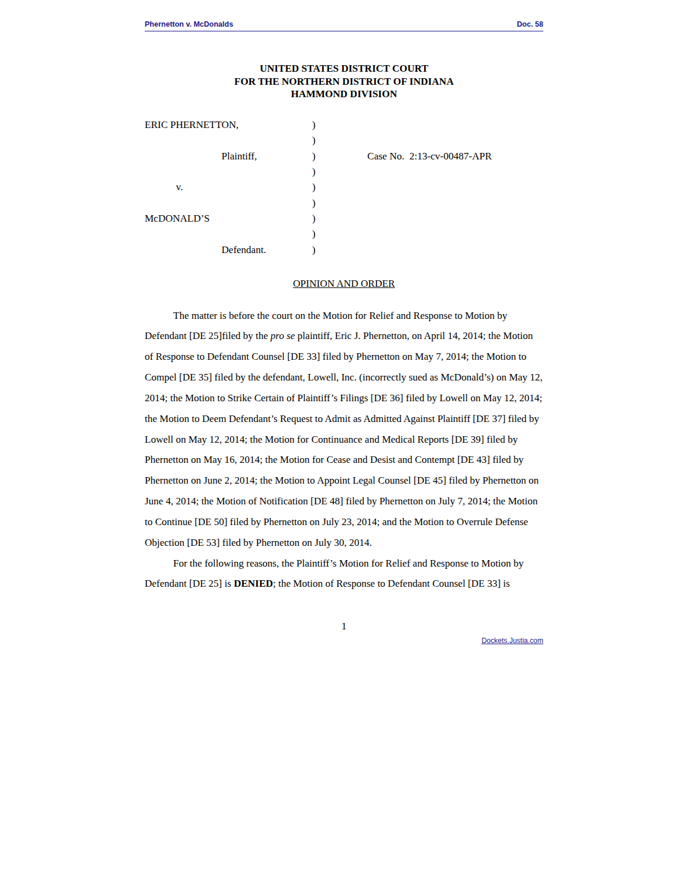Phernetton v. McDonalds Doc. 58
UNITED STATES DISTRICT COURT
FOR THE NORTHERN DISTRICT OF INDIANA
HAMMOND DIVISION
| ERIC PHERNETTON, | ) | |
| | ) | |
| Plaintiff, | ) | Case No. 2:13-cv-00487-APR |
| | ) | |
| v. | ) | |
| | ) | |
| McDONALD’S | ) | |
| | ) | |
| Defendant. | ) | |
OPINION AND ORDER
The matter is before the court on the Motion for Relief and Response to Motion by Defendant [DE 25]filed by the pro se plaintiff, Eric J. Phernetton, on April 14, 2014; the Motion of Response to Defendant Counsel [DE 33] filed by Phernetton on May 7, 2014; the Motion to Compel [DE 35] filed by the defendant, Lowell, Inc. (incorrectly sued as McDonald’s) on May 12, 2014; the Motion to Strike Certain of Plaintiff’s Filings [DE 36] filed by Lowell on May 12, 2014; the Motion to Deem Defendant’s Request to Admit as Admitted Against Plaintiff [DE 37] filed by Lowell on May 12, 2014; the Motion for Continuance and Medical Reports [DE 39] filed by Phernetton on May 16, 2014; the Motion for Cease and Desist and Contempt [DE 43] filed by Phernetton on June 2, 2014; the Motion to Appoint Legal Counsel [DE 45] filed by Phernetton on June 4, 2014; the Motion of Notification [DE 48] filed by Phernetton on July 7, 2014; the Motion to Continue [DE 50] filed by Phernetton on July 23, 2014; and the Motion to Overrule Defense Objection [DE 53] filed by Phernetton on July 30, 2014.
For the following reasons, the Plaintiff’s Motion for Relief and Response to Motion by Defendant [DE 25] is DENIED; the Motion of Response to Defendant Counsel [DE 33] is
1
Dockets.Justia.com